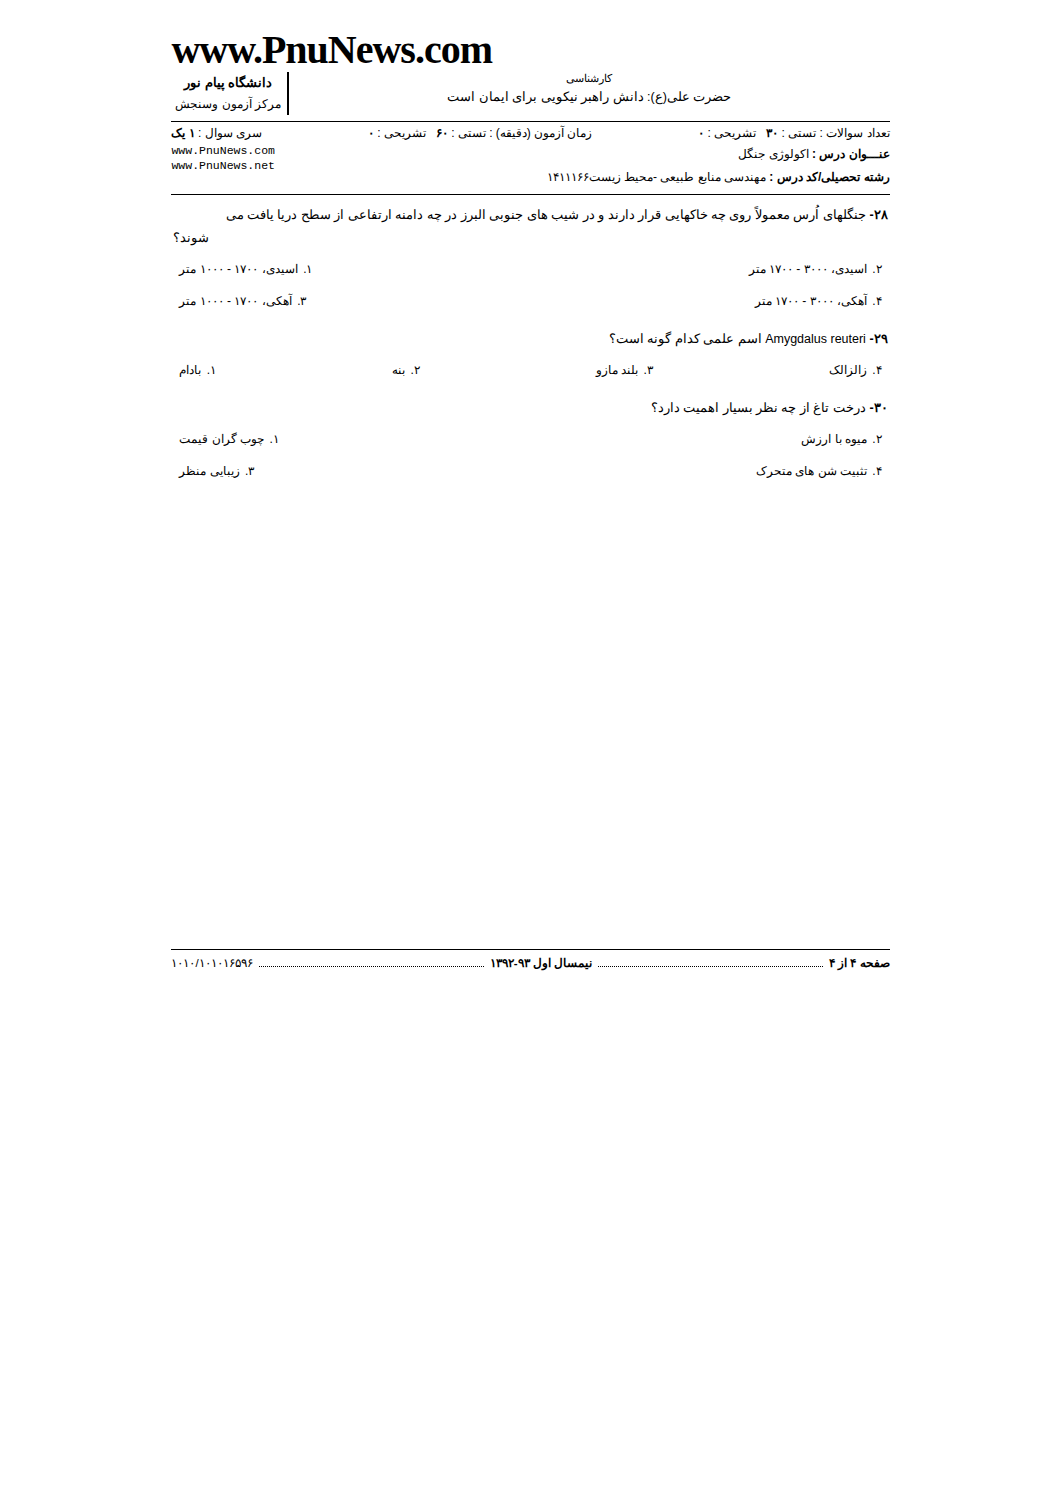www.PnuNews.com
کارشناسی
حضرت علی(ع): دانش راهبر نیکویی برای ایمان است
دانشگاه پیام نور
مرکز آزمون وسنجش
تعداد سوالات : تستی : ۳۰ تشریحی : ۰
زمان آزمون (دقیقه) : تستی : ۶۰ تشریحی : ۰
سری سوال : ۱ یک
عنـــوان درس : اکولوژی جنگل
رشته تحصیلی/کد درس : مهندسی منابع طبیعی -محیط زیست۱۴۱۱۱۶۶
www.PnuNews.com
www.PnuNews.net
۲۸- جنگلهای اُرس معمولاً روی چه خاکهایی قرار دارند و در شیب های جنوبی البرز در چه دامنه ارتفاعی از سطح دریا یافت می شوند؟
۱. اسیدی، ۱۷۰۰ - ۱۰۰۰ متر
۲. اسیدی، ۳۰۰۰ - ۱۷۰۰ متر
۳. آهکی، ۱۷۰۰ - ۱۰۰۰ متر
۴. آهکی، ۳۰۰۰ - ۱۷۰۰ متر
۲۹- Amygdalus reuteri اسم علمی کدام گونه است؟
۱. بادام
۲. بنه
۳. بلند مازو
۴. زالزالک
۳۰- درخت تاغ از چه نظر بسیار اهمیت دارد؟
۱. چوب گران قیمت
۲. میوه با ارزش
۳. زیبایی منظر
۴. تثبیت شن های متحرک
صفحه ۴ از ۴
نیمسال اول ۹۳-۱۳۹۲
۱۰۱۰/۱۰۱۰۱۶۵۹۶